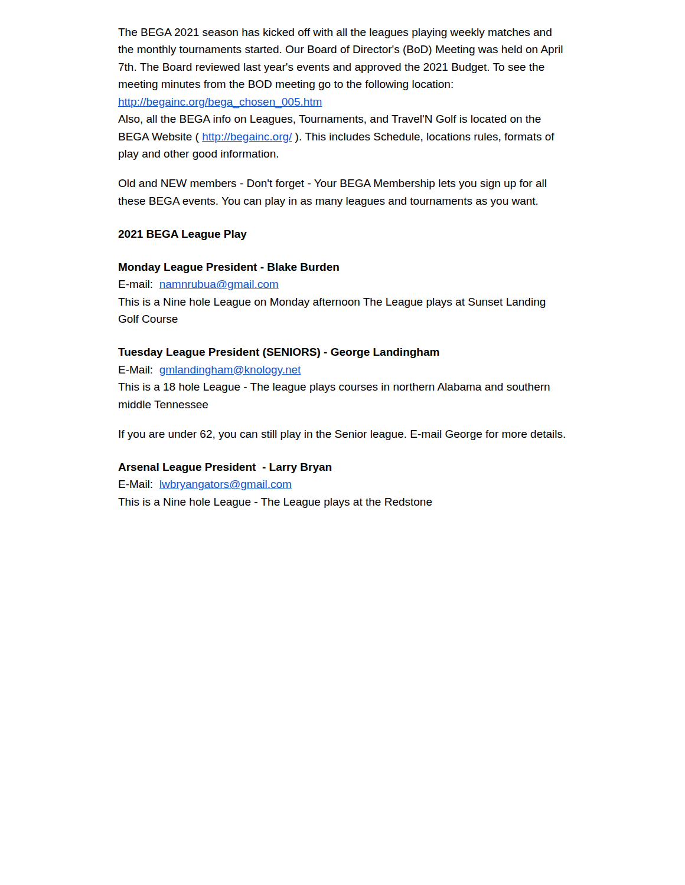The BEGA 2021 season has kicked off with all the leagues playing weekly matches and the monthly tournaments started. Our Board of Director's (BoD) Meeting was held on April 7th. The Board reviewed last year's events and approved the 2021 Budget. To see the meeting minutes from the BOD meeting go to the following location:
http://begainc.org/bega_chosen_005.htm
Also, all the BEGA info on Leagues, Tournaments, and Travel'N Golf is located on the BEGA Website ( http://begainc.org/ ). This includes Schedule, locations rules, formats of play and other good information.
Old and NEW members - Don't forget - Your BEGA Membership lets you sign up for all these BEGA events. You can play in as many leagues and tournaments as you want.
2021 BEGA League Play
Monday League President - Blake Burden
E-mail: namnrubua@gmail.com
This is a Nine hole League on Monday afternoon The League plays at Sunset Landing Golf Course
Tuesday League President (SENIORS) - George Landingham
E-Mail: gmlandingham@knology.net
This is a 18 hole League - The league plays courses in northern Alabama and southern middle Tennessee
If you are under 62, you can still play in the Senior league. E-mail George for more details.
Arsenal League President - Larry Bryan
E-Mail: lwbryangators@gmail.com
This is a Nine hole League - The League plays at the Redstone